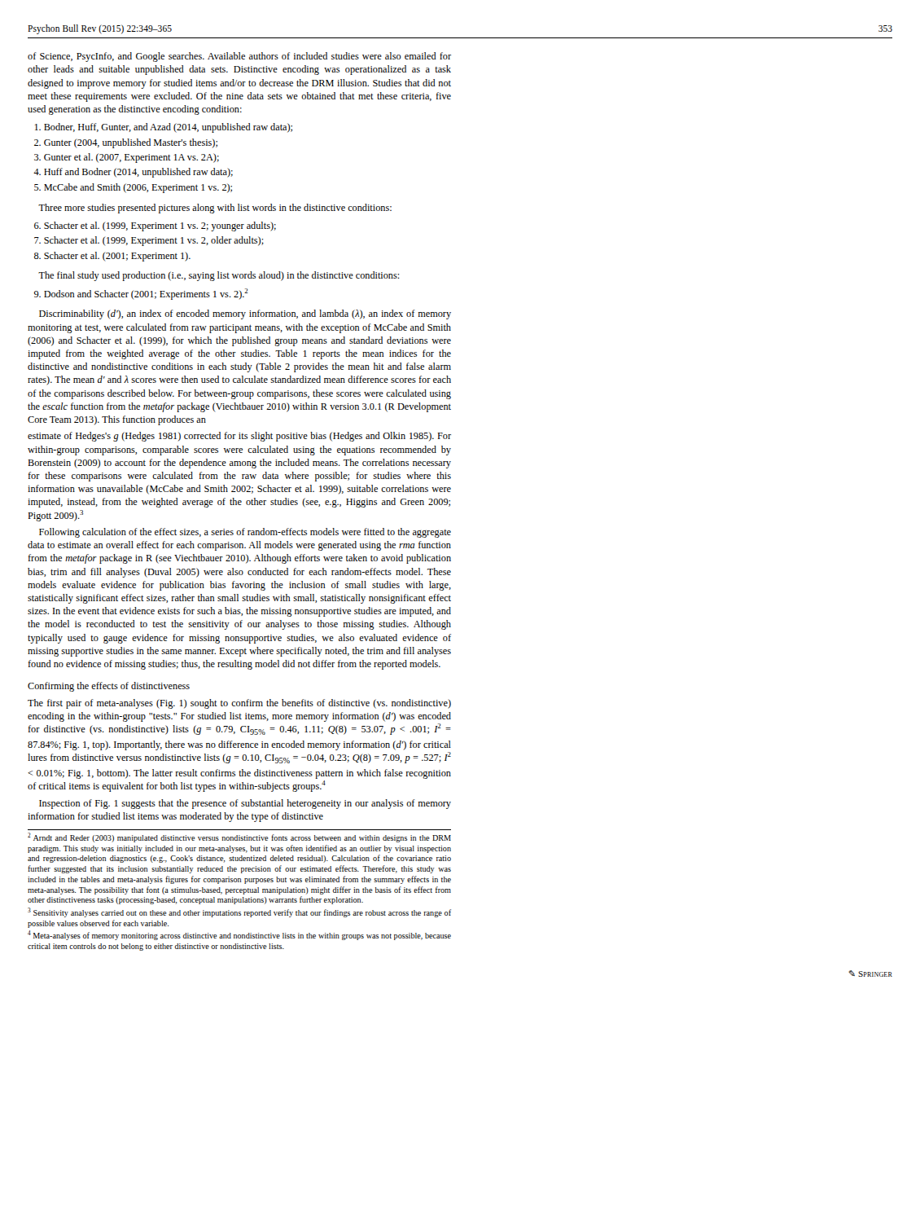Psychon Bull Rev (2015) 22:349–365 353
of Science, PsycInfo, and Google searches. Available authors of included studies were also emailed for other leads and suitable unpublished data sets. Distinctive encoding was operationalized as a task designed to improve memory for studied items and/or to decrease the DRM illusion. Studies that did not meet these requirements were excluded. Of the nine data sets we obtained that met these criteria, five used generation as the distinctive encoding condition:
Bodner, Huff, Gunter, and Azad (2014, unpublished raw data);
Gunter (2004, unpublished Master's thesis);
Gunter et al. (2007, Experiment 1A vs. 2A);
Huff and Bodner (2014, unpublished raw data);
McCabe and Smith (2006, Experiment 1 vs. 2);
Three more studies presented pictures along with list words in the distinctive conditions:
Schacter et al. (1999, Experiment 1 vs. 2; younger adults);
Schacter et al. (1999, Experiment 1 vs. 2, older adults);
Schacter et al. (2001; Experiment 1).
The final study used production (i.e., saying list words aloud) in the distinctive conditions:
Dodson and Schacter (2001; Experiments 1 vs. 2).2
Discriminability (d′), an index of encoded memory information, and lambda (λ), an index of memory monitoring at test, were calculated from raw participant means, with the exception of McCabe and Smith (2006) and Schacter et al. (1999), for which the published group means and standard deviations were imputed from the weighted average of the other studies. Table 1 reports the mean indices for the distinctive and nondistinctive conditions in each study (Table 2 provides the mean hit and false alarm rates). The mean d′ and λ scores were then used to calculate standardized mean difference scores for each of the comparisons described below. For between-group comparisons, these scores were calculated using the escalc function from the metafor package (Viechtbauer 2010) within R version 3.0.1 (R Development Core Team 2013). This function produces an
estimate of Hedges's g (Hedges 1981) corrected for its slight positive bias (Hedges and Olkin 1985). For within-group comparisons, comparable scores were calculated using the equations recommended by Borenstein (2009) to account for the dependence among the included means. The correlations necessary for these comparisons were calculated from the raw data where possible; for studies where this information was unavailable (McCabe and Smith 2002; Schacter et al. 1999), suitable correlations were imputed, instead, from the weighted average of the other studies (see, e.g., Higgins and Green 2009; Pigott 2009).3
Following calculation of the effect sizes, a series of random-effects models were fitted to the aggregate data to estimate an overall effect for each comparison. All models were generated using the rma function from the metafor package in R (see Viechtbauer 2010). Although efforts were taken to avoid publication bias, trim and fill analyses (Duval 2005) were also conducted for each random-effects model. These models evaluate evidence for publication bias favoring the inclusion of small studies with large, statistically significant effect sizes, rather than small studies with small, statistically nonsignificant effect sizes. In the event that evidence exists for such a bias, the missing nonsupportive studies are imputed, and the model is reconducted to test the sensitivity of our analyses to those missing studies. Although typically used to gauge evidence for missing nonsupportive studies, we also evaluated evidence of missing supportive studies in the same manner. Except where specifically noted, the trim and fill analyses found no evidence of missing studies; thus, the resulting model did not differ from the reported models.
Confirming the effects of distinctiveness
The first pair of meta-analyses (Fig. 1) sought to confirm the benefits of distinctive (vs. nondistinctive) encoding in the within-group "tests." For studied list items, more memory information (d′) was encoded for distinctive (vs. nondistinctive) lists (g = 0.79, CI95% = 0.46, 1.11; Q(8) = 53.07, p < .001; I2 = 87.84%; Fig. 1, top). Importantly, there was no difference in encoded memory information (d′) for critical lures from distinctive versus nondistinctive lists (g = 0.10, CI95% = −0.04, 0.23; Q(8) = 7.09, p = .527; I2 < 0.01%; Fig. 1, bottom). The latter result confirms the distinctiveness pattern in which false recognition of critical items is equivalent for both list types in within-subjects groups.4
Inspection of Fig. 1 suggests that the presence of substantial heterogeneity in our analysis of memory information for studied list items was moderated by the type of distinctive
2 Arndt and Reder (2003) manipulated distinctive versus nondistinctive fonts across between and within designs in the DRM paradigm. This study was initially included in our meta-analyses, but it was often identified as an outlier by visual inspection and regression-deletion diagnostics (e.g., Cook's distance, studentized deleted residual). Calculation of the covariance ratio further suggested that its inclusion substantially reduced the precision of our estimated effects. Therefore, this study was included in the tables and meta-analysis figures for comparison purposes but was eliminated from the summary effects in the meta-analyses. The possibility that font (a stimulus-based, perceptual manipulation) might differ in the basis of its effect from other distinctiveness tasks (processing-based, conceptual manipulations) warrants further exploration.
3 Sensitivity analyses carried out on these and other imputations reported verify that our findings are robust across the range of possible values observed for each variable.
4 Meta-analyses of memory monitoring across distinctive and nondistinctive lists in the within groups was not possible, because critical item controls do not belong to either distinctive or nondistinctive lists.
✎ Springer